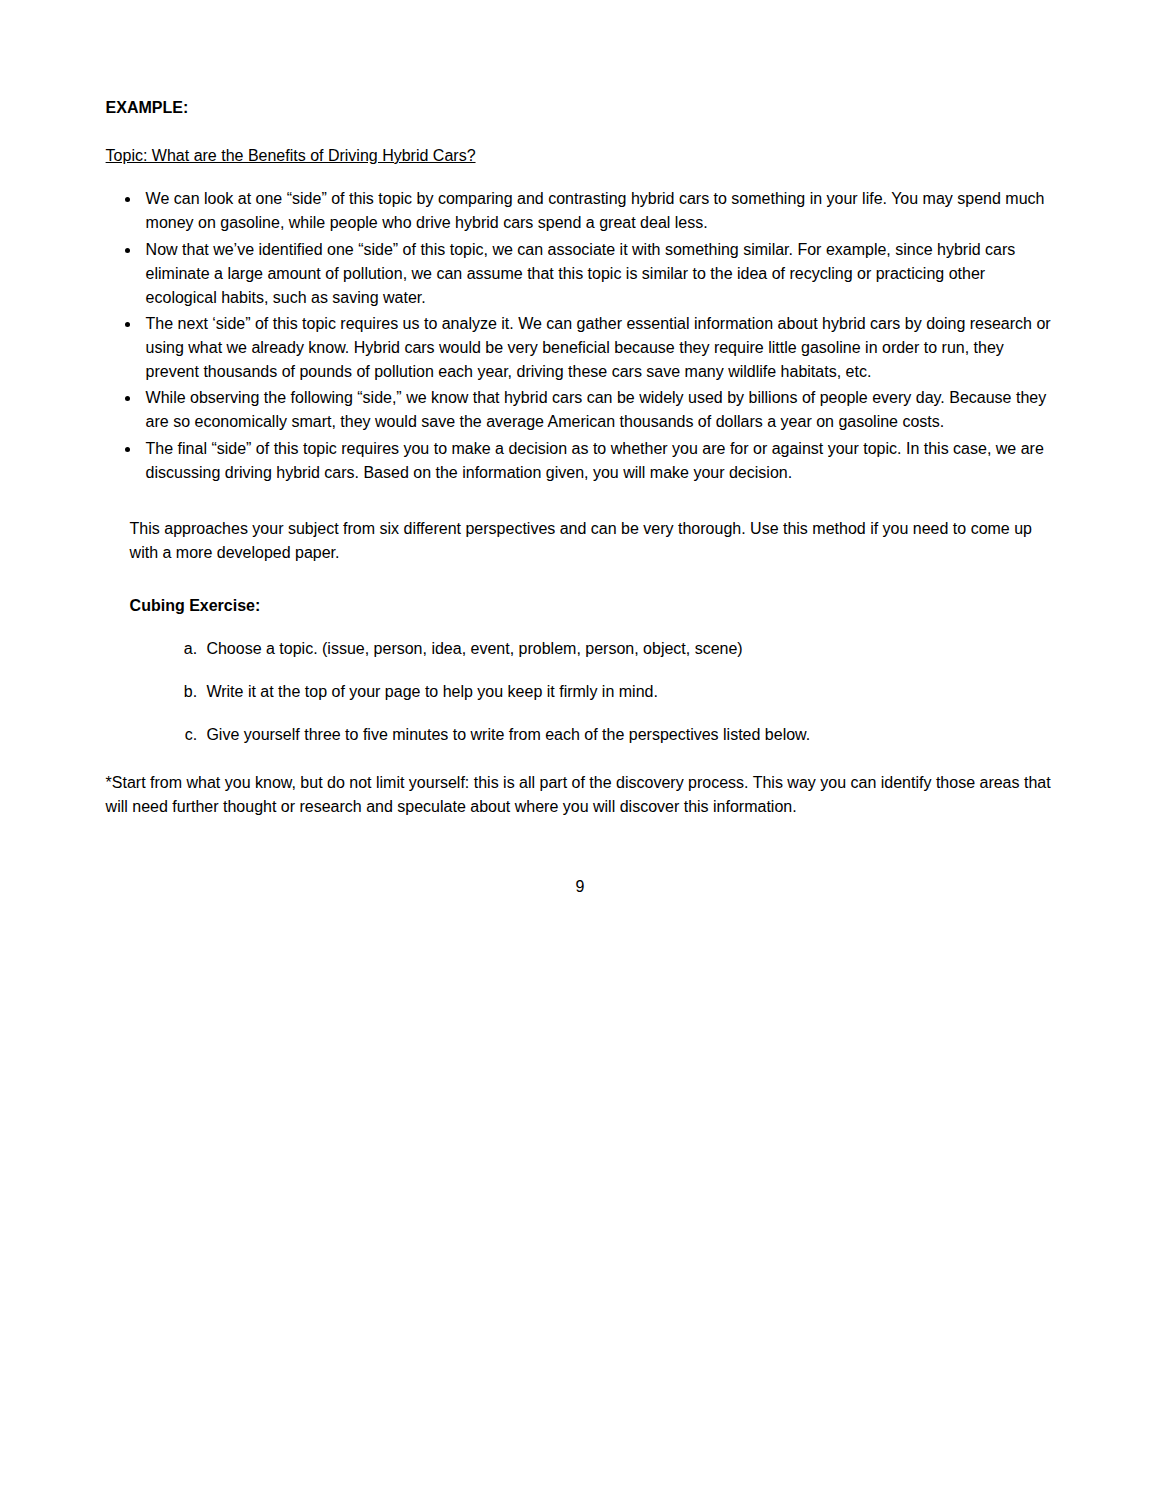EXAMPLE:
Topic: What are the Benefits of Driving Hybrid Cars?
We can look at one “side” of this topic by comparing and contrasting hybrid cars to something in your life. You may spend much money on gasoline, while people who drive hybrid cars spend a great deal less.
Now that we’ve identified one “side” of this topic, we can associate it with something similar. For example, since hybrid cars eliminate a large amount of pollution, we can assume that this topic is similar to the idea of recycling or practicing other ecological habits, such as saving water.
The next ‘side” of this topic requires us to analyze it. We can gather essential information about hybrid cars by doing research or using what we already know. Hybrid cars would be very beneficial because they require little gasoline in order to run, they prevent thousands of pounds of pollution each year, driving these cars save many wildlife habitats, etc.
While observing the following “side,” we know that hybrid cars can be widely used by billions of people every day. Because they are so economically smart, they would save the average American thousands of dollars a year on gasoline costs.
The final “side” of this topic requires you to make a decision as to whether you are for or against your topic. In this case, we are discussing driving hybrid cars. Based on the information given, you will make your decision.
This approaches your subject from six different perspectives and can be very thorough. Use this method if you need to come up with a more developed paper.
Cubing Exercise:
Choose a topic. (issue, person, idea, event, problem, person, object, scene)
Write it at the top of your page to help you keep it firmly in mind.
Give yourself three to five minutes to write from each of the perspectives listed below.
*Start from what you know, but do not limit yourself: this is all part of the discovery process. This way you can identify those areas that will need further thought or research and speculate about where you will discover this information.
9